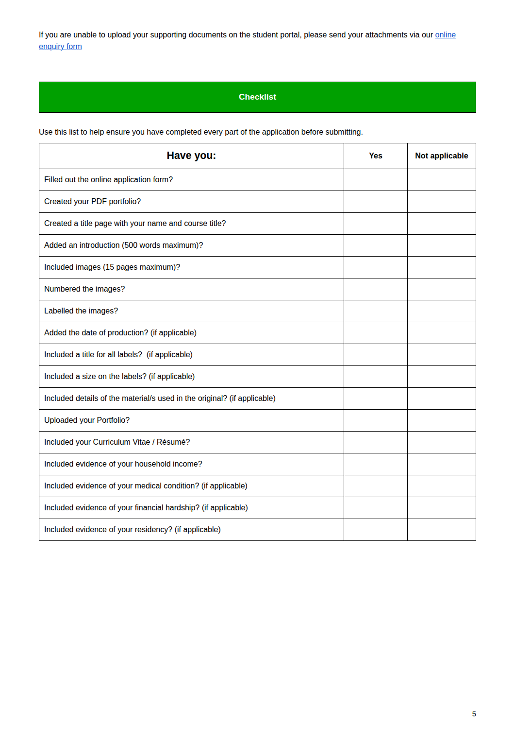If you are unable to upload your supporting documents on the student portal, please send your attachments via our online enquiry form
Checklist
Use this list to help ensure you have completed every part of the application before submitting.
| Have you: | Yes | Not applicable |
| --- | --- | --- |
| Filled out the online application form? | | |
| Created your PDF portfolio? | | |
| Created a title page with your name and course title? | | |
| Added an introduction (500 words maximum)? | | |
| Included images (15 pages maximum)? | | |
| Numbered the images? | | |
| Labelled the images? | | |
| Added the date of production? (if applicable) | | |
| Included a title for all labels? (if applicable) | | |
| Included a size on the labels? (if applicable) | | |
| Included details of the material/s used in the original? (if applicable) | | |
| Uploaded your Portfolio? | | |
| Included your Curriculum Vitae / Résumé? | | |
| Included evidence of your household income? | | |
| Included evidence of your medical condition? (if applicable) | | |
| Included evidence of your financial hardship? (if applicable) | | |
| Included evidence of your residency? (if applicable) | | |
5